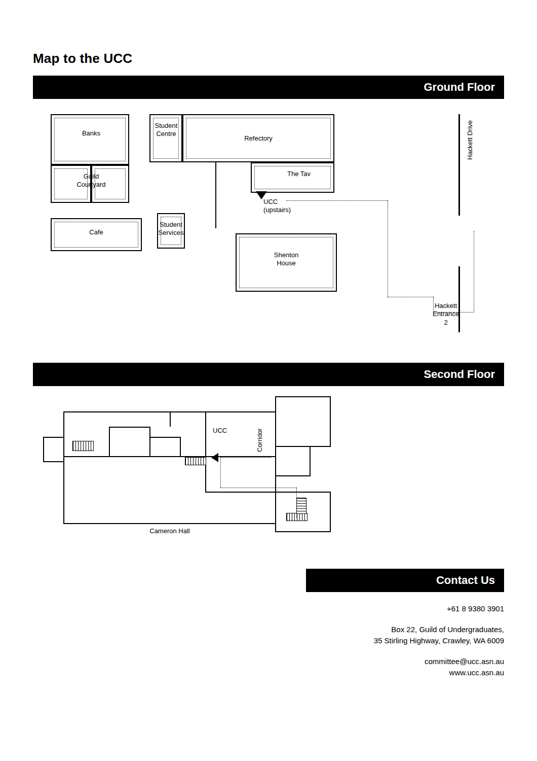Map to the UCC
Ground Floor
Banks
Guild
Courtyard
Cafe
Student
Centre
Refectory
The Tav
Student
Services
Shenton
House
UCC
(upstairs)
Hackett Drive
Hackett
Entrance
2
Second Floor
UCC
Corridor
Cameron Hall
Contact Us
+61 8 9380 3901
Box 22, Guild of Undergraduates,
35 Stirling Highway, Crawley, WA 6009
committee@ucc.asn.au
www.ucc.asn.au